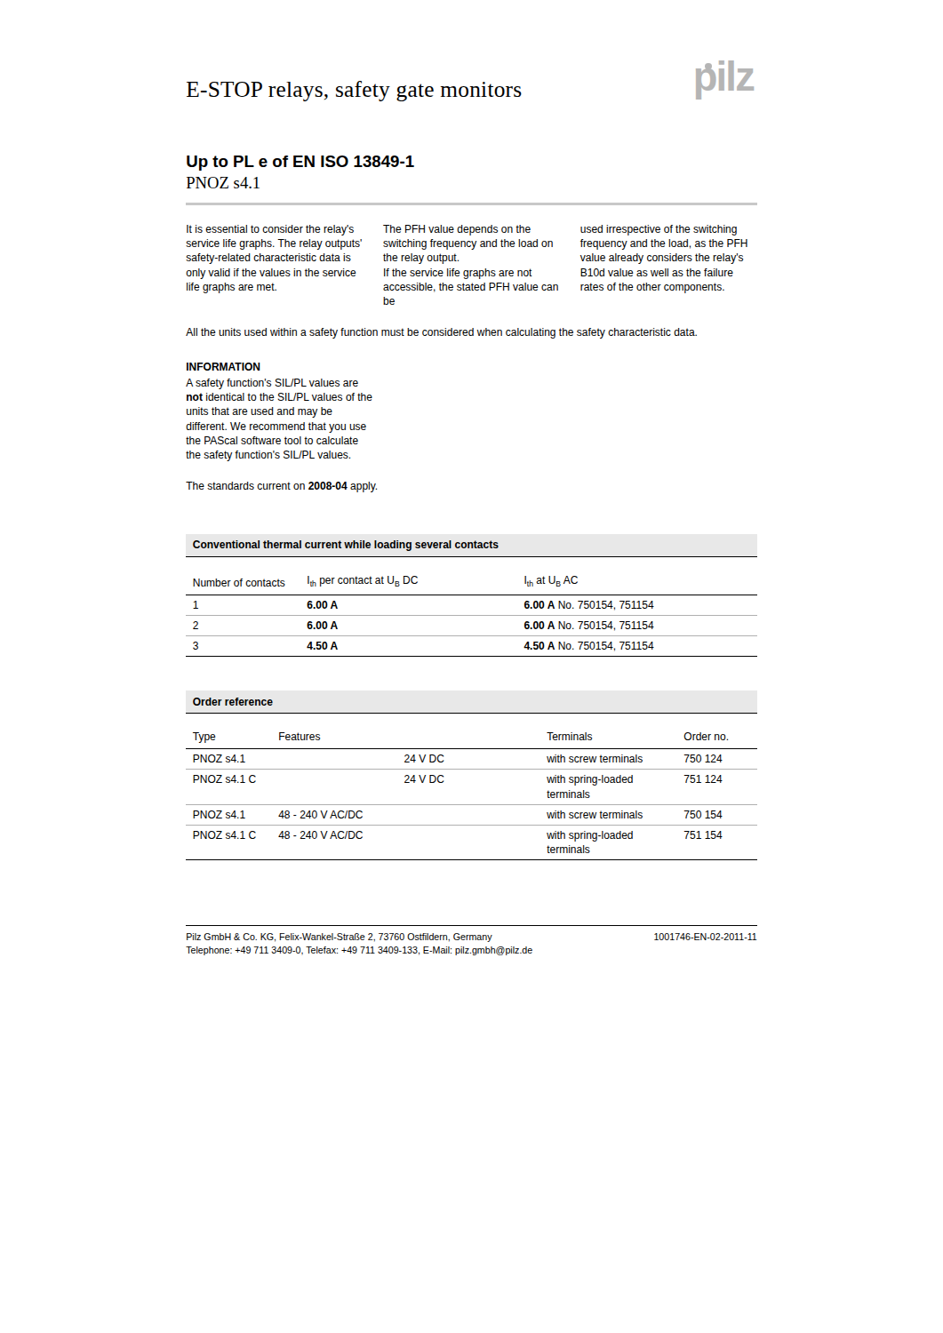E-STOP relays, safety gate monitors
p ilz
Up to PL e of EN ISO 13849-1
PNOZ s4.1
It is essential to consider the relay's service life graphs. The relay outputs' safety-related characteristic data is only valid if the values in the service life graphs are met.
The PFH value depends on the switching frequency and the load on the relay output.
If the service life graphs are not accessible, the stated PFH value can be
used irrespective of the switching frequency and the load, as the PFH value already considers the relay's B10d value as well as the failure rates of the other components.
All the units used within a safety function must be considered when calculating the safety characteristic data.
INFORMATION
A safety function's SIL/PL values are not identical to the SIL/PL values of the units that are used and may be different. We recommend that you use the PAScal software tool to calculate the safety function's SIL/PL values.
The standards current on 2008-04 apply.
Conventional thermal current while loading several contacts
| Number of contacts | I th per contact at U B DC | I th at U B AC |
| --- | --- | --- |
| 1 | 6.00 A | 6.00 A No. 750154, 751154 |
| 2 | 6.00 A | 6.00 A No. 750154, 751154 |
| 3 | 4.50 A | 4.50 A No. 750154, 751154 |
Order reference
| Type | Features | | Terminals | Order no. |
| --- | --- | --- | --- | --- |
| PNOZ s4.1 | | 24 V DC | with screw terminals | 750 124 |
| PNOZ s4.1 C | | 24 V DC | with spring-loaded terminals | 751 124 |
| PNOZ s4.1 | 48 - 240 V AC/DC | | with screw terminals | 750 154 |
| PNOZ s4.1 C | 48 - 240 V AC/DC | | with spring-loaded terminals | 751 154 |
Pilz GmbH & Co. KG, Felix-Wankel-Straße 2, 73760 Ostfildern, Germany
Telephone: +49 711 3409-0, Telefax: +49 711 3409-133, E-Mail: pilz.gmbh@pilz.de
1001746-EN-02-2011-11